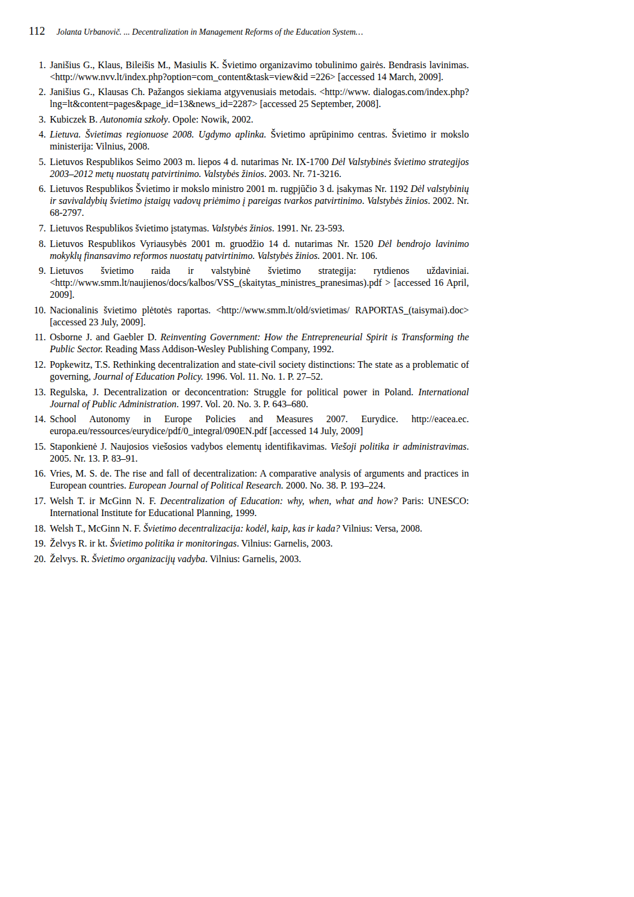112 Jolanta Urbanovič. ... Decentralization in Management Reforms of the Education System…
Janišius G., Klaus, Bileišis M., Masiulis K. Švietimo organizavimo tobulinimo gairės. Bendrasis lavinimas. <http://www.nvv.lt/index.php?option=com_content&task=view&id =226> [accessed 14 March, 2009].
Janišius G., Klausas Ch. Pažangos siekiama atgyvenusiais metodais. <http://www. dialogas.com/index.php?lng=lt&content=pages&page_id=13&news_id=2287> [accessed 25 September, 2008].
Kubiczek B. Autonomia szkoły. Opole: Nowik, 2002.
Lietuva. Švietimas regionuose 2008. Ugdymo aplinka. Švietimo aprūpinimo centras. Švietimo ir mokslo ministerija: Vilnius, 2008.
Lietuvos Respublikos Seimo 2003 m. liepos 4 d. nutarimas Nr. IX-1700 Dėl Valstybinės švietimo strategijos 2003–2012 metų nuostatų patvirtinimo. Valstybės žinios. 2003. Nr. 71-3216.
Lietuvos Respublikos Švietimo ir mokslo ministro 2001 m. rugpjūčio 3 d. įsakymas Nr. 1192 Dėl valstybinių ir savivaldybių švietimo įstaigų vadovų priėmimo į pareigas tvarkos patvirtinimo. Valstybės žinios. 2002. Nr. 68-2797.
Lietuvos Respublikos švietimo įstatymas. Valstybės žinios. 1991. Nr. 23-593.
Lietuvos Respublikos Vyriausybės 2001 m. gruodžio 14 d. nutarimas Nr. 1520 Dėl bendrojo lavinimo mokyklų finansavimo reformos nuostatų patvirtinimo. Valstybės žinios. 2001. Nr. 106.
Lietuvos švietimo raida ir valstybinė švietimo strategija: rytdienos uždaviniai. <http://www.smm.lt/naujienos/docs/kalbos/VSS_(skaitytas_ministres_pranesimas).pdf > [accessed 16 April, 2009].
Nacionalinis švietimo plėtotės raportas. <http://www.smm.lt/old/svietimas/ RAPORTAS_(taisymai).doc> [accessed 23 July, 2009].
Osborne J. and Gaebler D. Reinventing Government: How the Entrepreneurial Spirit is Transforming the Public Sector. Reading Mass Addison-Wesley Publishing Company, 1992.
Popkewitz, T.S. Rethinking decentralization and state-civil society distinctions: The state as a problematic of governing, Journal of Education Policy. 1996. Vol. 11. No. 1. P. 27–52.
Regulska, J. Decentralization or deconcentration: Struggle for political power in Poland. International Journal of Public Administration. 1997. Vol. 20. No. 3. P. 643–680.
School Autonomy in Europe Policies and Measures 2007. Eurydice. http://eacea.ec. europa.eu/ressources/eurydice/pdf/0_integral/090EN.pdf [accessed 14 July, 2009]
Staponkienė J. Naujosios viešosios vadybos elementų identifikavimas. Viešoji politika ir administravimas. 2005. Nr. 13. P. 83–91.
Vries, M. S. de. The rise and fall of decentralization: A comparative analysis of arguments and practices in European countries. European Journal of Political Research. 2000. No. 38. P. 193–224.
Welsh T. ir McGinn N. F. Decentralization of Education: why, when, what and how? Paris: UNESCO: International Institute for Educational Planning, 1999.
Welsh T., McGinn N. F. Švietimo decentralizacija: kodėl, kaip, kas ir kada? Vilnius: Versa, 2008.
Želvys R. ir kt. Švietimo politika ir monitoringas. Vilnius: Garnelis, 2003.
Želvys. R. Švietimo organizacijų vadyba. Vilnius: Garnelis, 2003.